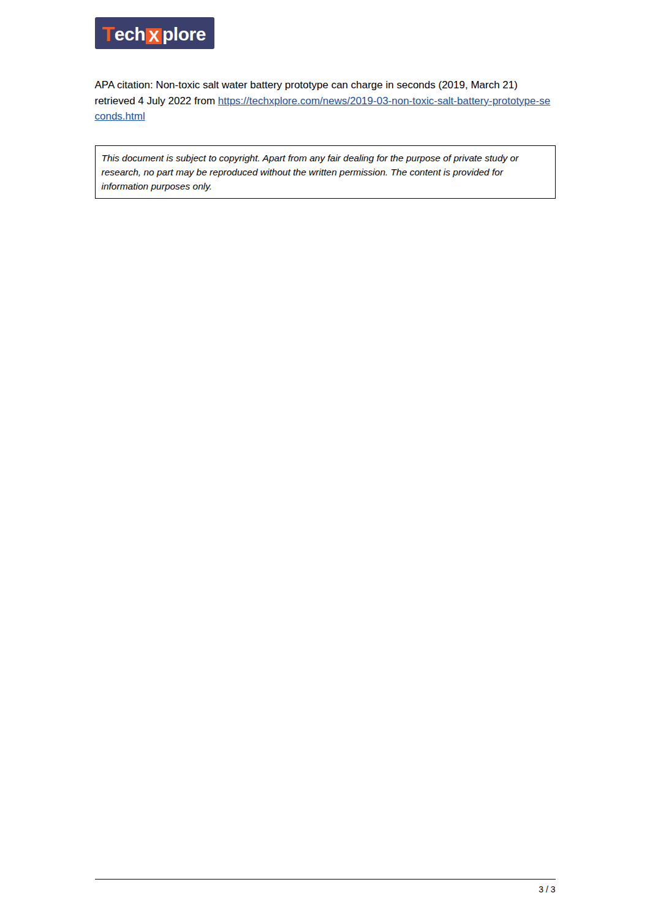TechXplore
APA citation: Non-toxic salt water battery prototype can charge in seconds (2019, March 21) retrieved 4 July 2022 from https://techxplore.com/news/2019-03-non-toxic-salt-battery-prototype-seconds.html
This document is subject to copyright. Apart from any fair dealing for the purpose of private study or research, no part may be reproduced without the written permission. The content is provided for information purposes only.
3 / 3